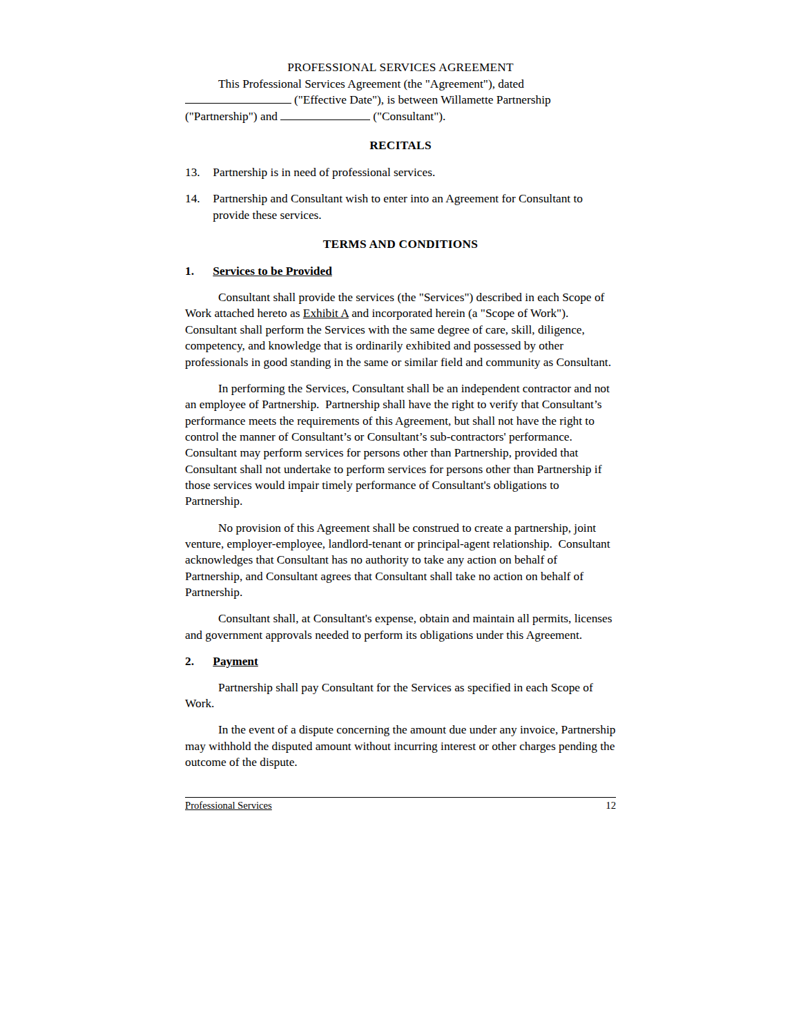PROFESSIONAL SERVICES AGREEMENT
This Professional Services Agreement (the "Agreement"), dated ("Effective Date"), is between Willamette Partnership ("Partnership") and ("Consultant").
RECITALS
13. Partnership is in need of professional services.
14. Partnership and Consultant wish to enter into an Agreement for Consultant to provide these services.
TERMS AND CONDITIONS
1. Services to be Provided
Consultant shall provide the services (the "Services") described in each Scope of Work attached hereto as Exhibit A and incorporated herein (a "Scope of Work"). Consultant shall perform the Services with the same degree of care, skill, diligence, competency, and knowledge that is ordinarily exhibited and possessed by other professionals in good standing in the same or similar field and community as Consultant.
In performing the Services, Consultant shall be an independent contractor and not an employee of Partnership. Partnership shall have the right to verify that Consultant’s performance meets the requirements of this Agreement, but shall not have the right to control the manner of Consultant’s or Consultant’s sub-contractors' performance. Consultant may perform services for persons other than Partnership, provided that Consultant shall not undertake to perform services for persons other than Partnership if those services would impair timely performance of Consultant's obligations to Partnership.
No provision of this Agreement shall be construed to create a partnership, joint venture, employer-employee, landlord-tenant or principal-agent relationship. Consultant acknowledges that Consultant has no authority to take any action on behalf of Partnership, and Consultant agrees that Consultant shall take no action on behalf of Partnership.
Consultant shall, at Consultant's expense, obtain and maintain all permits, licenses and government approvals needed to perform its obligations under this Agreement.
2. Payment
Partnership shall pay Consultant for the Services as specified in each Scope of Work.
In the event of a dispute concerning the amount due under any invoice, Partnership may withhold the disputed amount without incurring interest or other charges pending the outcome of the dispute.
Professional Services 12